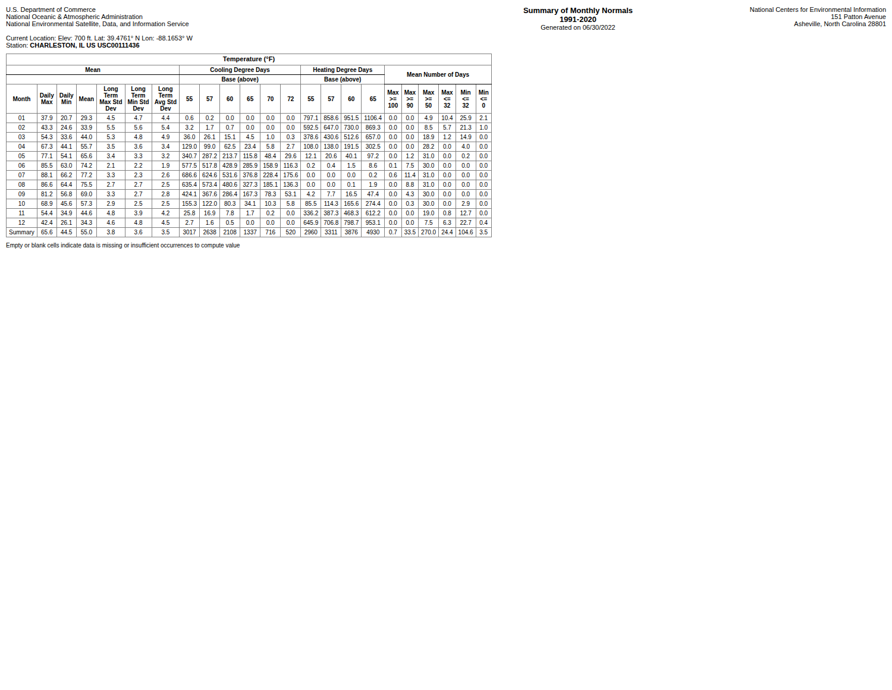U.S. Department of Commerce
National Oceanic & Atmospheric Administration
National Environmental Satellite, Data, and Information Service
Summary of Monthly Normals
1991-2020
Generated on 06/30/2022
National Centers for Environmental Information
151 Patton Avenue
Asheville, North Carolina 28801
Current Location: Elev: 700 ft. Lat: 39.4761° N Lon: -88.1653° W
Station: CHARLESTON, IL US USC00111436
| Temperature (°F) |
| Mean | Cooling Degree Days | Heating Degree Days | Mean Number of Days |
| | Base (above) | Base (above) |
| Month | Daily Max | Daily Min | Mean | Long Term Max Std Dev | Long Term Min Std Dev | Long Term Avg Std Dev | 55 | 57 | 60 | 65 | 70 | 72 | 55 | 57 | 60 | 65 | Max >= 100 | Max >= 90 | Max >= 50 | Max <= 32 | Min <= 32 | Min <= 0 |
| 01 | 37.9 | 20.7 | 29.3 | 4.5 | 4.7 | 4.4 | 0.6 | 0.2 | 0.0 | 0.0 | 0.0 | 0.0 | 797.1 | 858.6 | 951.5 | 1106.4 | 0.0 | 0.0 | 4.9 | 10.4 | 25.9 | 2.1 |
| 02 | 43.3 | 24.6 | 33.9 | 5.5 | 5.6 | 5.4 | 3.2 | 1.7 | 0.7 | 0.0 | 0.0 | 0.0 | 592.5 | 647.0 | 730.0 | 869.3 | 0.0 | 0.0 | 8.5 | 5.7 | 21.3 | 1.0 |
| 03 | 54.3 | 33.6 | 44.0 | 5.3 | 4.8 | 4.9 | 36.0 | 26.1 | 15.1 | 4.5 | 1.0 | 0.3 | 378.6 | 430.6 | 512.6 | 657.0 | 0.0 | 0.0 | 18.9 | 1.2 | 14.9 | 0.0 |
| 04 | 67.3 | 44.1 | 55.7 | 3.5 | 3.6 | 3.4 | 129.0 | 99.0 | 62.5 | 23.4 | 5.8 | 2.7 | 108.0 | 138.0 | 191.5 | 302.5 | 0.0 | 0.0 | 28.2 | 0.0 | 4.0 | 0.0 |
| 05 | 77.1 | 54.1 | 65.6 | 3.4 | 3.3 | 3.2 | 340.7 | 287.2 | 213.7 | 115.8 | 48.4 | 29.6 | 12.1 | 20.6 | 40.1 | 97.2 | 0.0 | 1.2 | 31.0 | 0.0 | 0.2 | 0.0 |
| 06 | 85.5 | 63.0 | 74.2 | 2.1 | 2.2 | 1.9 | 577.5 | 517.8 | 428.9 | 285.9 | 158.9 | 116.3 | 0.2 | 0.4 | 1.5 | 8.6 | 0.1 | 7.5 | 30.0 | 0.0 | 0.0 | 0.0 |
| 07 | 88.1 | 66.2 | 77.2 | 3.3 | 2.3 | 2.6 | 686.6 | 624.6 | 531.6 | 376.8 | 228.4 | 175.6 | 0.0 | 0.0 | 0.0 | 0.2 | 0.6 | 11.4 | 31.0 | 0.0 | 0.0 | 0.0 |
| 08 | 86.6 | 64.4 | 75.5 | 2.7 | 2.7 | 2.5 | 635.4 | 573.4 | 480.6 | 327.3 | 185.1 | 136.3 | 0.0 | 0.0 | 0.1 | 1.9 | 0.0 | 8.8 | 31.0 | 0.0 | 0.0 | 0.0 |
| 09 | 81.2 | 56.8 | 69.0 | 3.3 | 2.7 | 2.8 | 424.1 | 367.6 | 286.4 | 167.3 | 78.3 | 53.1 | 4.2 | 7.7 | 16.5 | 47.4 | 0.0 | 4.3 | 30.0 | 0.0 | 0.0 | 0.0 |
| 10 | 68.9 | 45.6 | 57.3 | 2.9 | 2.5 | 2.5 | 155.3 | 122.0 | 80.3 | 34.1 | 10.3 | 5.8 | 85.5 | 114.3 | 165.6 | 274.4 | 0.0 | 0.3 | 30.0 | 0.0 | 2.9 | 0.0 |
| 11 | 54.4 | 34.9 | 44.6 | 4.8 | 3.9 | 4.2 | 25.8 | 16.9 | 7.8 | 1.7 | 0.2 | 0.0 | 336.2 | 387.3 | 468.3 | 612.2 | 0.0 | 0.0 | 19.0 | 0.8 | 12.7 | 0.0 |
| 12 | 42.4 | 26.1 | 34.3 | 4.6 | 4.8 | 4.5 | 2.7 | 1.6 | 0.5 | 0.0 | 0.0 | 0.0 | 645.9 | 706.8 | 798.7 | 953.1 | 0.0 | 0.0 | 7.5 | 6.3 | 22.7 | 0.4 |
| Summary | 65.6 | 44.5 | 55.0 | 3.8 | 3.6 | 3.5 | 3017 | 2638 | 2108 | 1337 | 716 | 520 | 2960 | 3311 | 3876 | 4930 | 0.7 | 33.5 | 270.0 | 24.4 | 104.6 | 3.5 |
Empty or blank cells indicate data is missing or insufficient occurrences to compute value